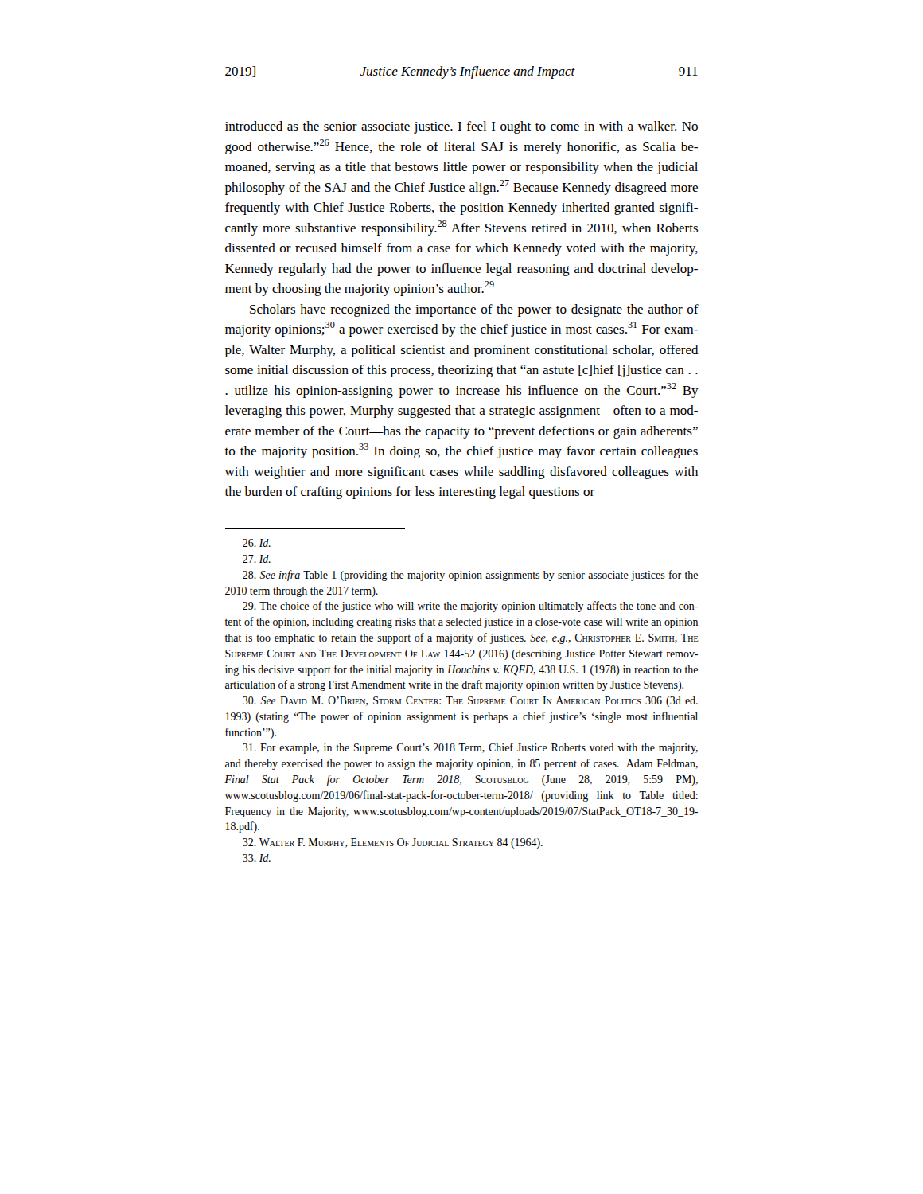2019] Justice Kennedy’s Influence and Impact 911
introduced as the senior associate justice. I feel I ought to come in with a walker. No good otherwise.”26 Hence, the role of literal SAJ is merely honorific, as Scalia bemoaned, serving as a title that bestows little power or responsibility when the judicial philosophy of the SAJ and the Chief Justice align.27 Because Kennedy disagreed more frequently with Chief Justice Roberts, the position Kennedy inherited granted significantly more substantive responsibility.28 After Stevens retired in 2010, when Roberts dissented or recused himself from a case for which Kennedy voted with the majority, Kennedy regularly had the power to influence legal reasoning and doctrinal development by choosing the majority opinion’s author.29
Scholars have recognized the importance of the power to designate the author of majority opinions;30 a power exercised by the chief justice in most cases.31 For example, Walter Murphy, a political scientist and prominent constitutional scholar, offered some initial discussion of this process, theorizing that “an astute [c]hief [j]ustice can . . . utilize his opinion-assigning power to increase his influence on the Court.”32 By leveraging this power, Murphy suggested that a strategic assignment—often to a moderate member of the Court—has the capacity to “prevent defections or gain adherents” to the majority position.33 In doing so, the chief justice may favor certain colleagues with weightier and more significant cases while saddling disfavored colleagues with the burden of crafting opinions for less interesting legal questions or
26. Id.
27. Id.
28. See infra Table 1 (providing the majority opinion assignments by senior associate justices for the 2010 term through the 2017 term).
29. The choice of the justice who will write the majority opinion ultimately affects the tone and content of the opinion, including creating risks that a selected justice in a close-vote case will write an opinion that is too emphatic to retain the support of a majority of justices. See, e.g., Christopher E. Smith, The Supreme Court and The Development Of Law 144-52 (2016) (describing Justice Potter Stewart removing his decisive support for the initial majority in Houchins v. KQED, 438 U.S. 1 (1978) in reaction to the articulation of a strong First Amendment write in the draft majority opinion written by Justice Stevens).
30. See David M. O’Brien, Storm Center: The Supreme Court In American Politics 306 (3d ed. 1993) (stating “The power of opinion assignment is perhaps a chief justice’s ‘single most influential function’”).
31. For example, in the Supreme Court’s 2018 Term, Chief Justice Roberts voted with the majority, and thereby exercised the power to assign the majority opinion, in 85 percent of cases. Adam Feldman, Final Stat Pack for October Term 2018, Scotusblog (June 28, 2019, 5:59 PM), www.scotusblog.com/2019/06/final-stat-pack-for-october-term-2018/ (providing link to Table titled: Frequency in the Majority, www.scotusblog.com/wp-content/uploads/2019/07/StatPack_OT18-7_30_19-18.pdf).
32. Walter F. Murphy, Elements Of Judicial Strategy 84 (1964).
33. Id.